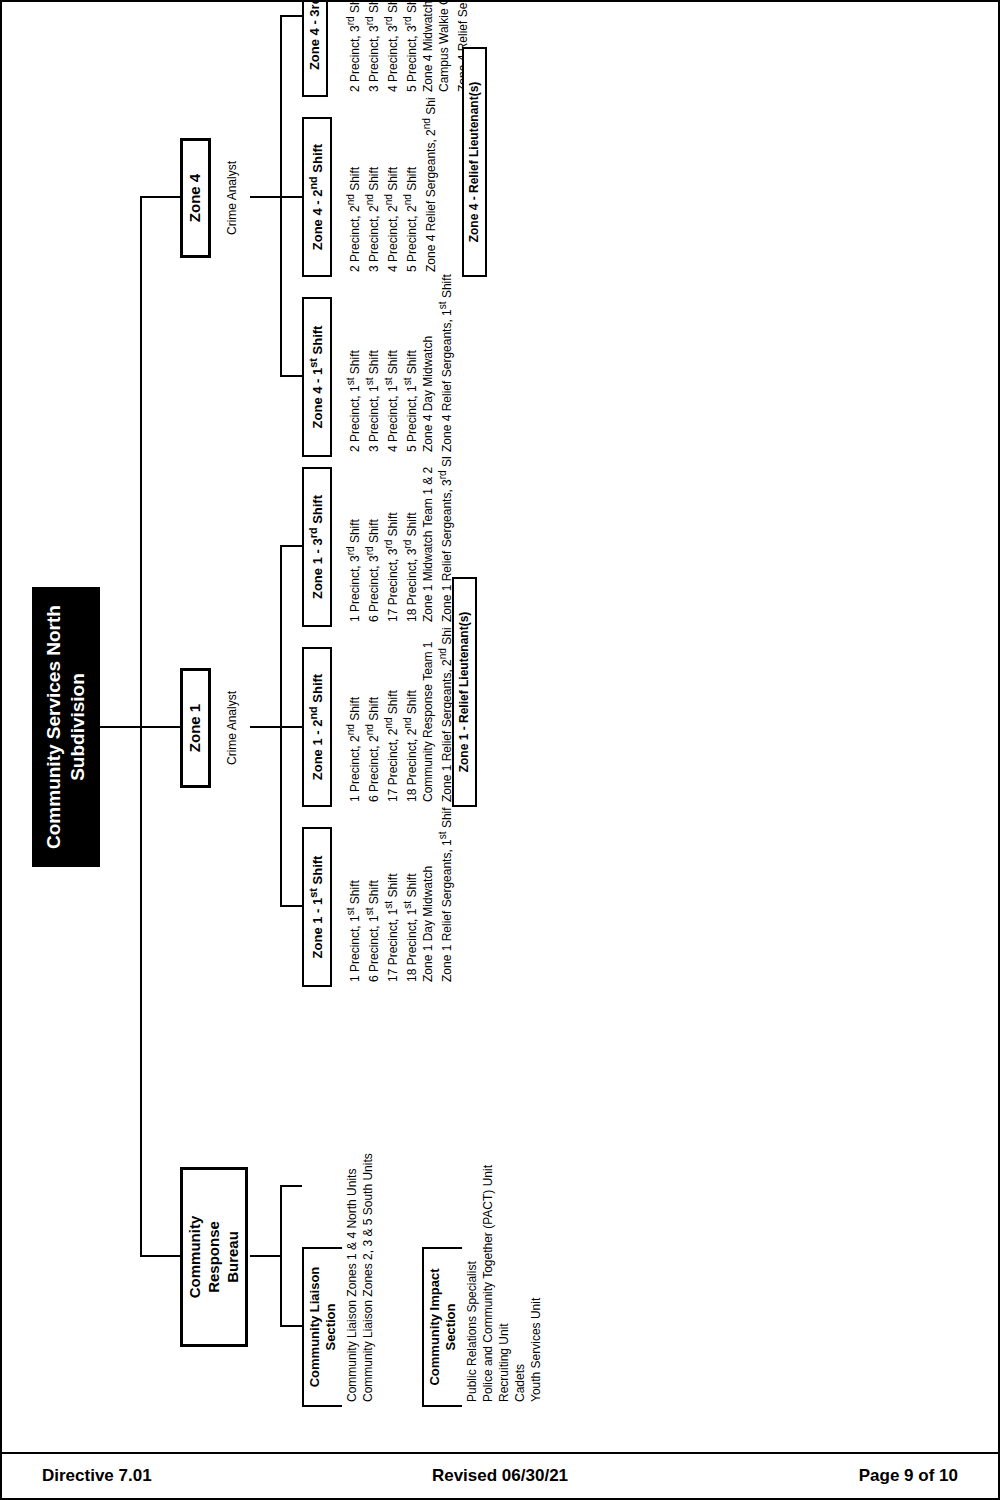Community Services North
Subdivision
Community
Response
Bureau
Community Liaison Section
Community Liaison Zones 1 & 4 North Units
Community Liaison Zones 2, 3 & 5 South Units
Community Impact Section
Public Relations Specialist
Police and Community Together (PACT) Unit
Recruiting Unit
Cadets
Youth Services Unit
Zone 1
Crime Analyst
Zone 1 - 1st Shift
1 Precinct, 1st Shift
6 Precinct, 1st Shift
17 Precinct, 1st Shift
18 Precinct, 1st Shift
Zone 1 Day Midwatch
Zone 1 Relief Sergeants, 1st Shift
Zone 1 - 2nd Shift
1 Precinct, 2nd Shift
6 Precinct, 2nd Shift
17 Precinct, 2nd Shift
18 Precinct, 2nd Shift
Community Response Team 1
Zone 1 Relief Sergeants, 2nd Shift
Zone 1 - 3rd Shift
1 Precinct, 3rd Shift
6 Precinct, 3rd Shift
17 Precinct, 3rd Shift
18 Precinct, 3rd Shift
Zone 1 Midwatch Team 1 & 2
Zone 1 Relief Sergeants, 3rd Shift
Zone 1 - Relief Lieutenant(s)
Zone 4
Crime Analyst
Zone 4 - 1st Shift
2 Precinct, 1st Shift
3 Precinct, 1st Shift
4 Precinct, 1st Shift
5 Precinct, 1st Shift
Zone 4 Day Midwatch
Zone 4 Relief Sergeants, 1st Shift
Zone 4 - 2nd Shift
2 Precinct, 2nd Shift
3 Precinct, 2nd Shift
4 Precinct, 2nd Shift
5 Precinct, 2nd Shift
Zone 4 Relief Sergeants, 2nd Shift
Zone 4 - 3rd Shift
2 Precinct, 3rd Shift
3 Precinct, 3rd Shift
4 Precinct, 3rd Shift
5 Precinct, 3rd Shift
Zone 4 Midwatch Team 1 & 2
Campus Walkie Crew
Zone 4 Relief Sergeants, 3rd Shift
Zone 4 - Relief Lieutenant(s)
Directive 7.01
Revised 06/30/21
Page 9 of 10